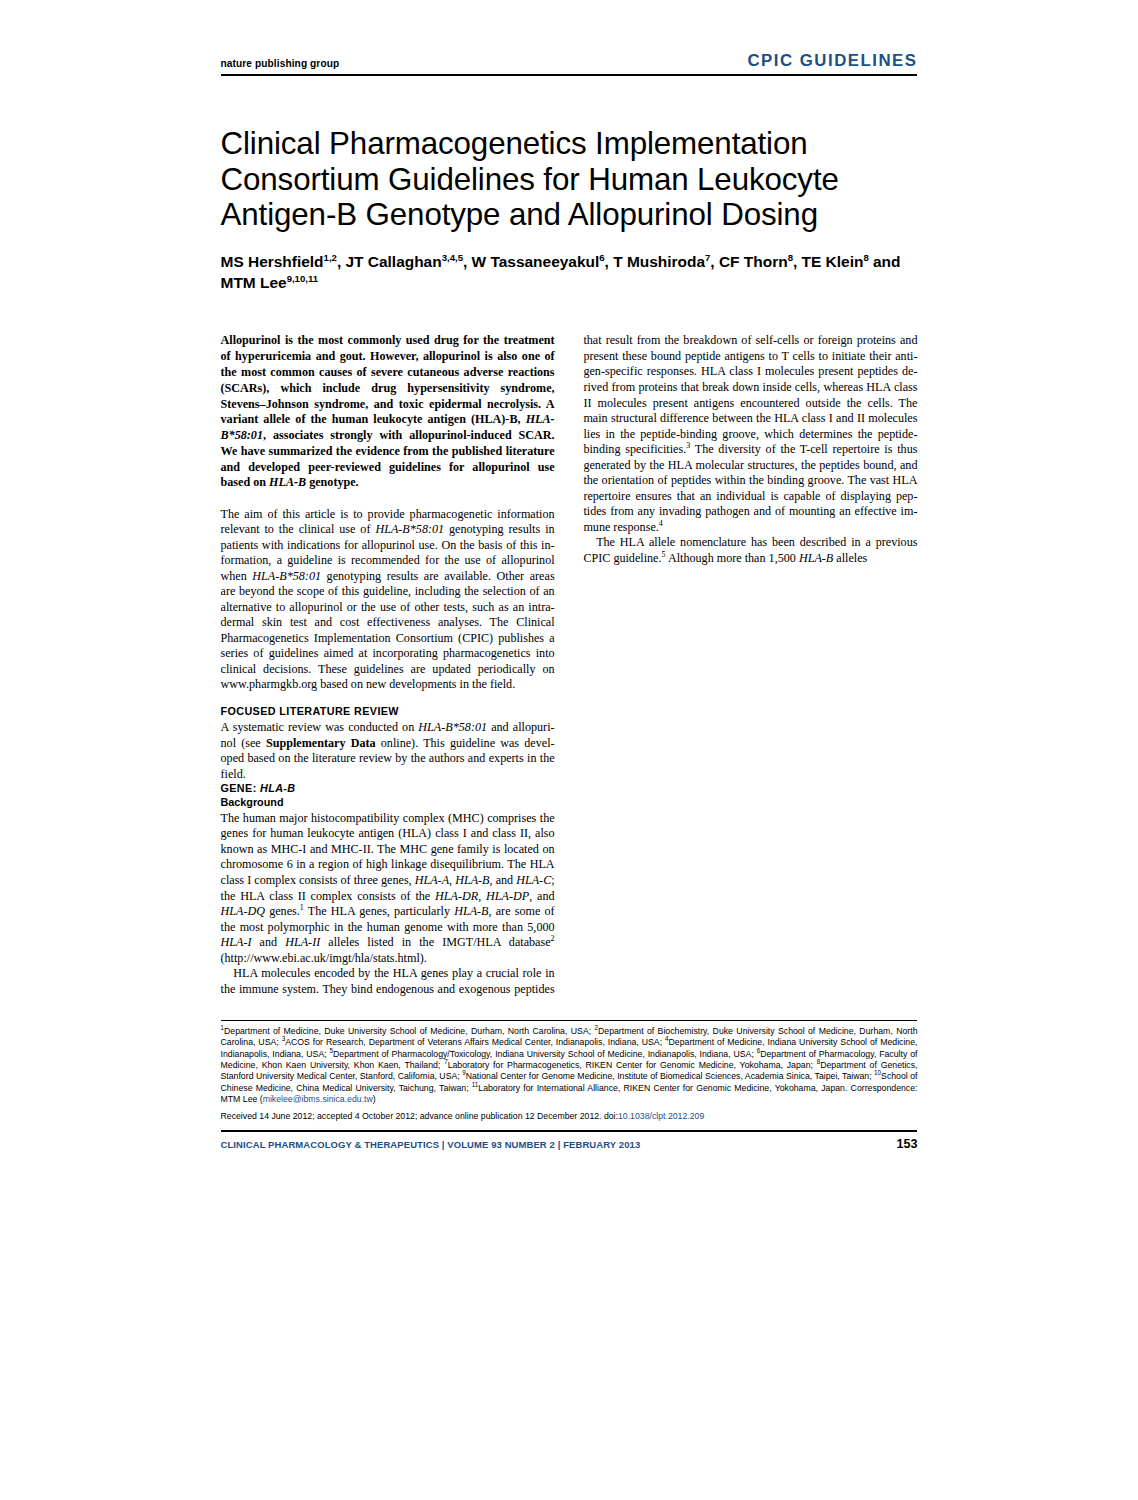nature publishing group
CPIC GUIDELINES
Clinical Pharmacogenetics Implementation Consortium Guidelines for Human Leukocyte Antigen-B Genotype and Allopurinol Dosing
MS Hershfield1,2, JT Callaghan3,4,5, W Tassaneeyakul6, T Mushiroda7, CF Thorn8, TE Klein8 and MTM Lee9,10,11
Allopurinol is the most commonly used drug for the treatment of hyperuricemia and gout. However, allopurinol is also one of the most common causes of severe cutaneous adverse reactions (SCARs), which include drug hypersensitivity syndrome, Stevens–Johnson syndrome, and toxic epidermal necrolysis. A variant allele of the human leukocyte antigen (HLA)-B, HLA-B*58:01, associates strongly with allopurinol-induced SCAR. We have summarized the evidence from the published literature and developed peer-reviewed guidelines for allopurinol use based on HLA-B genotype.
The aim of this article is to provide pharmacogenetic information relevant to the clinical use of HLA-B*58:01 genotyping results in patients with indications for allopurinol use. On the basis of this information, a guideline is recommended for the use of allopurinol when HLA-B*58:01 genotyping results are available. Other areas are beyond the scope of this guideline, including the selection of an alternative to allopurinol or the use of other tests, such as an intradermal skin test and cost effectiveness analyses. The Clinical Pharmacogenetics Implementation Consortium (CPIC) publishes a series of guidelines aimed at incorporating pharmacogenetics into clinical decisions. These guidelines are updated periodically on www.pharmgkb.org based on new developments in the field.
Focused literature review
A systematic review was conducted on HLA-B*58:01 and allopurinol (see Supplementary Data online). This guideline was developed based on the literature review by the authors and experts in the field.
Gene: HLA-B
Background
The human major histocompatibility complex (MHC) comprises the genes for human leukocyte antigen (HLA) class I and class II, also known as MHC-I and MHC-II. The MHC gene family is located on chromosome 6 in a region of high linkage disequilibrium. The HLA class I complex consists of three genes, HLA-A, HLA-B, and HLA-C; the HLA class II complex consists of the HLA-DR, HLA-DP, and HLA-DQ genes.1 The HLA genes, particularly HLA-B, are some of the most polymorphic in the human genome with more than 5,000 HLA-I and HLA-II alleles listed in the IMGT/HLA database2 (http://www.ebi.ac.uk/imgt/hla/stats.html).
HLA molecules encoded by the HLA genes play a crucial role in the immune system. They bind endogenous and exogenous peptides that result from the breakdown of self-cells or foreign proteins and present these bound peptide antigens to T cells to initiate their antigen-specific responses. HLA class I molecules present peptides derived from proteins that break down inside cells, whereas HLA class II molecules present antigens encountered outside the cells. The main structural difference between the HLA class I and II molecules lies in the peptide-binding groove, which determines the peptide-binding specificities.3 The diversity of the T-cell repertoire is thus generated by the HLA molecular structures, the peptides bound, and the orientation of peptides within the binding groove. The vast HLA repertoire ensures that an individual is capable of displaying peptides from any invading pathogen and of mounting an effective immune response.4
The HLA allele nomenclature has been described in a previous CPIC guideline.5 Although more than 1,500 HLA-B alleles
1Department of Medicine, Duke University School of Medicine, Durham, North Carolina, USA; 2Department of Biochemistry, Duke University School of Medicine, Durham, North Carolina, USA; 3ACOS for Research, Department of Veterans Affairs Medical Center, Indianapolis, Indiana, USA; 4Department of Medicine, Indiana University School of Medicine, Indianapolis, Indiana, USA; 5Department of Pharmacology/Toxicology, Indiana University School of Medicine, Indianapolis, Indiana, USA; 6Department of Pharmacology, Faculty of Medicine, Khon Kaen University, Khon Kaen, Thailand; 7Laboratory for Pharmacogenetics, RIKEN Center for Genomic Medicine, Yokohama, Japan; 8Department of Genetics, Stanford University Medical Center, Stanford, California, USA; 9National Center for Genome Medicine, Institute of Biomedical Sciences, Academia Sinica, Taipei, Taiwan; 10School of Chinese Medicine, China Medical University, Taichung, Taiwan; 11Laboratory for International Alliance, RIKEN Center for Genomic Medicine, Yokohama, Japan. Correspondence: MTM Lee (mikelee@ibms.sinica.edu.tw)
Received 14 June 2012; accepted 4 October 2012; advance online publication 12 December 2012. doi:10.1038/clpt.2012.209
CLINICAL PHARMACOLOGY & THERAPEUTICS | VOLUME 93 NUMBER 2 | FEBRUARY 2013
153